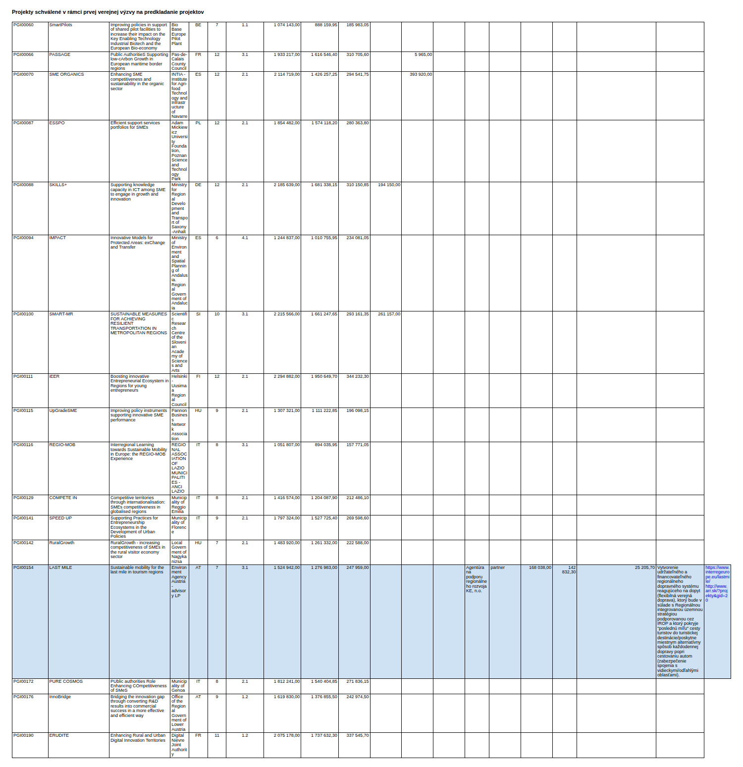Projekty schválené v rámci prvej verejnej výzvy na predkladanie projektov
| PGI00060 | SmartPilots | Improving policies in support of shared pilot facilities to increase their impact on the Key Enabling Technology Industrial Biotech and the European Bio-economy | Bio Base Europe Pilot Plant | BE | 7 | 1.1 | 1 074 143,00 | 888 159,95 | 185 983,05 | | | | | | | | | |
| PGI00066 | PASSAGE | Public AuthoritieS Supporting low-cArbon Growth in European maritime border regions | Pas-de-Calais County Council | FR | 12 | 3.1 | 1 933 217,00 | 1 616 546,40 | 310 705,60 | | 5 965,00 | | | | | | | |
| PGI00070 | SME ORGANICS | Enhancing SME competitiveness and sustainability in the organic sector | INTIA - Institute for Agri-food Technology and Infrastructure of Navarre | ES | 12 | 2.1 | 2 114 719,00 | 1 426 257,25 | 294 541,75 | | 393 920,00 | | | | | | | |
| PGI00087 | ESSPO | Efficient support services portfolios for SMEs | Adam Mickiewicz University Foundation, Poznan Science and Technology Park | PL | 12 | 2.1 | 1 854 482,00 | 1 574 118,20 | 280 363,80 | | | | | | | | | |
| PGI00088 | SKILLS+ | Supporting knowledge capacity in ICT among SME to engage in growth and innovation | Ministry for Regional Development and Transport of Saxony-Anhalt | DE | 12 | 2.1 | 2 185 639,00 | 1 681 338,15 | 310 150,85 | 194 150,00 | | | | | | | | |
| PGI00094 | IMPACT | Innovative Models for Protected Areas: exChange and Transfer | Ministry of Environment and Spatial Planning of Andalusia. Regional Government of Andalucia | ES | 6 | 4.1 | 1 244 837,00 | 1 010 755,95 | 234 081,05 | | | | | | | | | |
| PGI00100 | SMART-MR | SUSTAINABLE MEASURES FOR ACHIEVING RESILIENT TRANSPORTATION IN METROPOLITAN REGIONS | Scientific Research Centre of the Slovenian Academy of Sciences and Arts | SI | 10 | 3.1 | 2 215 566,00 | 1 661 247,65 | 293 161,35 | 261 157,00 | | | | | | | | |
| PGI00111 | iEER | Boosting innovative Entrepreneurial Ecosystem in Regions for young entrepreneurs | Helsinki-Uusimaa Regional Council | FI | 12 | 2.1 | 2 294 882,00 | 1 950 649,70 | 344 232,30 | | | | | | | | | |
| PGI00115 | UpGradeSME | Improving policy instruments supporting innovative SME performance | Pannon Business Network Association | HU | 9 | 2.1 | 1 307 321,00 | 1 111 222,85 | 196 098,15 | | | | | | | | | |
| PGI00116 | REGIO-MOB | Interregional Learning towards Sustainable Mobility in Europe: the REGIO-MOB Experience | REGIONAL ASSOCIATION OF LAZIO MUNICIPALITIES - ANCI LAZIO | IT | 8 | 3.1 | 1 051 807,00 | 894 035,95 | 157 771,05 | | | | | | | | | |
| PGI00129 | COMPETE IN | Competitive territories through internationalisation: SMEs competitiveness in globalised regions | Municipality of Reggio Emilia | IT | 8 | 2.1 | 1 416 574,00 | 1 204 087,90 | 212 486,10 | | | | | | | | | |
| PGI00141 | SPEED UP | Supporting Practices for Entrepreneurship Ecosystems in the Development of Urban Policies | Municipality of Florence | IT | 9 | 2.1 | 1 797 324,00 | 1 527 725,40 | 269 598,60 | | | | | | | | | |
| PGI00142 | RuralGrowth | RuralGrowth - increasing competitiveness of SMEs in the rural visitor economy sector | Local Government of Nagykanizsa | HU | 7 | 2.1 | 1 483 920,00 | 1 261 332,00 | 222 588,00 | | | | | | | | | |
| PGI00154 | LAST MILE | Sustainable mobility for the last mile in tourism regions | Environment Agency Austria - advisory LP | AT | 7 | 3.1 | 1 524 942,00 | 1 276 983,00 | 247 959,00 | | | | Agentúra na podporu regionálneho rozvoja KE, n.o. | partner | 168 038,00 | 142 832,30 | 25 205,70 | Vytvorenie udržateľného a financovateľného regionálneho dopravného systému reagujúceho na dopyt (flexibilná verejná doprava), ktorý bude v súlade s Regionálnou integrovanou územnou stratégiou podporovanou cez IROP a ktorý pokryje "poslednú míľu" cesty turistov do turistickej destinácie/poskytne miestnym alternatívny spôsob každodennej dopravy popri cestovaniu autom (zabezpečenie spojenia s vidieckymi/odľahlými oblasťami). | https://www.interregeurope.eu/lastmile/ http://www.arr.sk/?projekty&gid=20 |
| PGI00172 | PURE COSMOS | PUblic authorities Role Enhancing COmpetitiveness of SMeS | Municipality of Genoa | IT | 8 | 2.1 | 1 812 241,00 | 1 540 404,85 | 271 836,15 | | | | | | | | | |
| PGI00176 | InnoBridge | Bridging the innovation gap through converting R&D results into commercial success in a more effective and efficient way | Office of the Regional Government of Lower Austria | AT | 9 | 1.2 | 1 619 830,00 | 1 376 855,50 | 242 974,50 | | | | | | | | | |
| PGI00190 | ERUDITE | Enhancing Rural and Urban Digital Innovation Territories | Digital Nièvre Joint Authority | FR | 11 | 1.2 | 2 075 178,00 | 1 737 632,30 | 337 545,70 | | | | | | | | | |